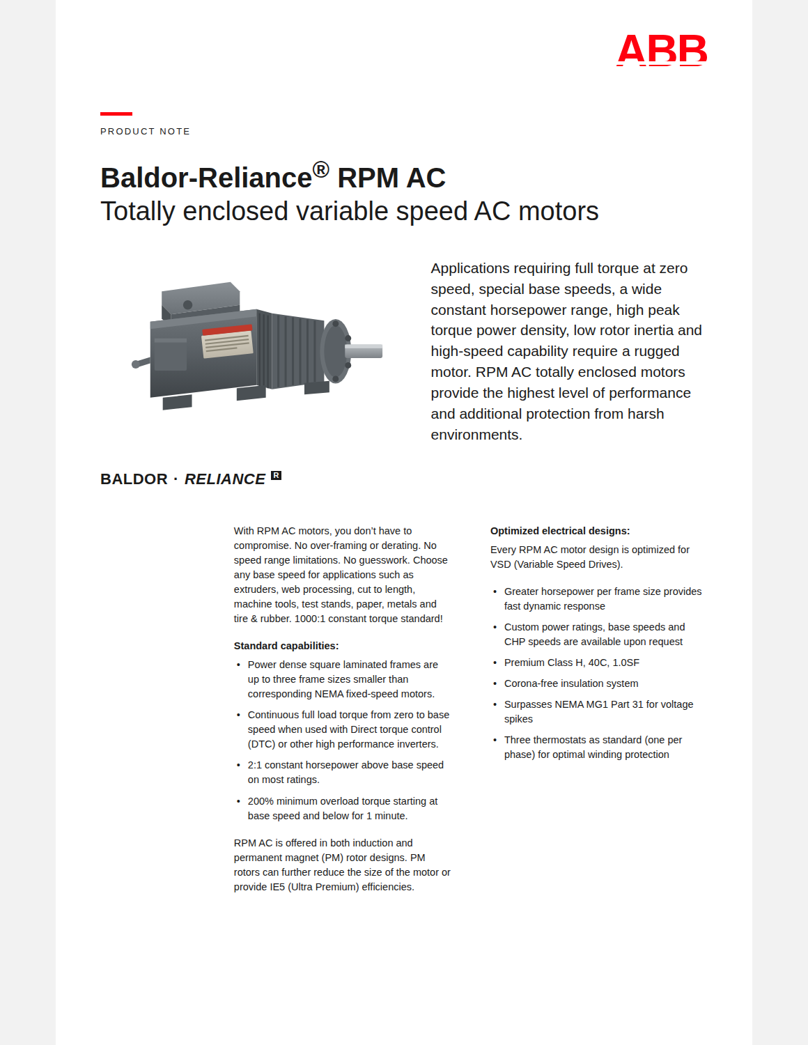ABB
Product note
Baldor-Reliance® RPM AC Totally enclosed variable speed AC motors
Applications requiring full torque at zero speed, special base speeds, a wide constant horsepower range, high peak torque power density, low rotor inertia and high-speed capability require a rugged motor. RPM AC totally enclosed motors provide the highest level of performance and additional protection from harsh environments.
BALDOR·RELIANCE R
With RPM AC motors, you don’t have to compromise. No over-framing or derating. No speed range limitations. No guesswork. Choose any base speed for applications such as extruders, web processing, cut to length, machine tools, test stands, paper, metals and tire & rubber. 1000:1 constant torque standard!
Standard capabilities:
Power dense square laminated frames are up to three frame sizes smaller than corresponding NEMA fixed-speed motors.
Continuous full load torque from zero to base speed when used with Direct torque control (DTC) or other high performance inverters.
2:1 constant horsepower above base speed on most ratings.
200% minimum overload torque starting at base speed and below for 1 minute.
RPM AC is offered in both induction and permanent magnet (PM) rotor designs. PM rotors can further reduce the size of the motor or provide IE5 (Ultra Premium) efficiencies.
Optimized electrical designs:
Every RPM AC motor design is optimized for VSD (Variable Speed Drives).
Greater horsepower per frame size provides fast dynamic response
Custom power ratings, base speeds and CHP speeds are available upon request
Premium Class H, 40C, 1.0SF
Corona-free insulation system
Surpasses NEMA MG1 Part 31 for voltage spikes
Three thermostats as standard (one per phase) for optimal winding protection